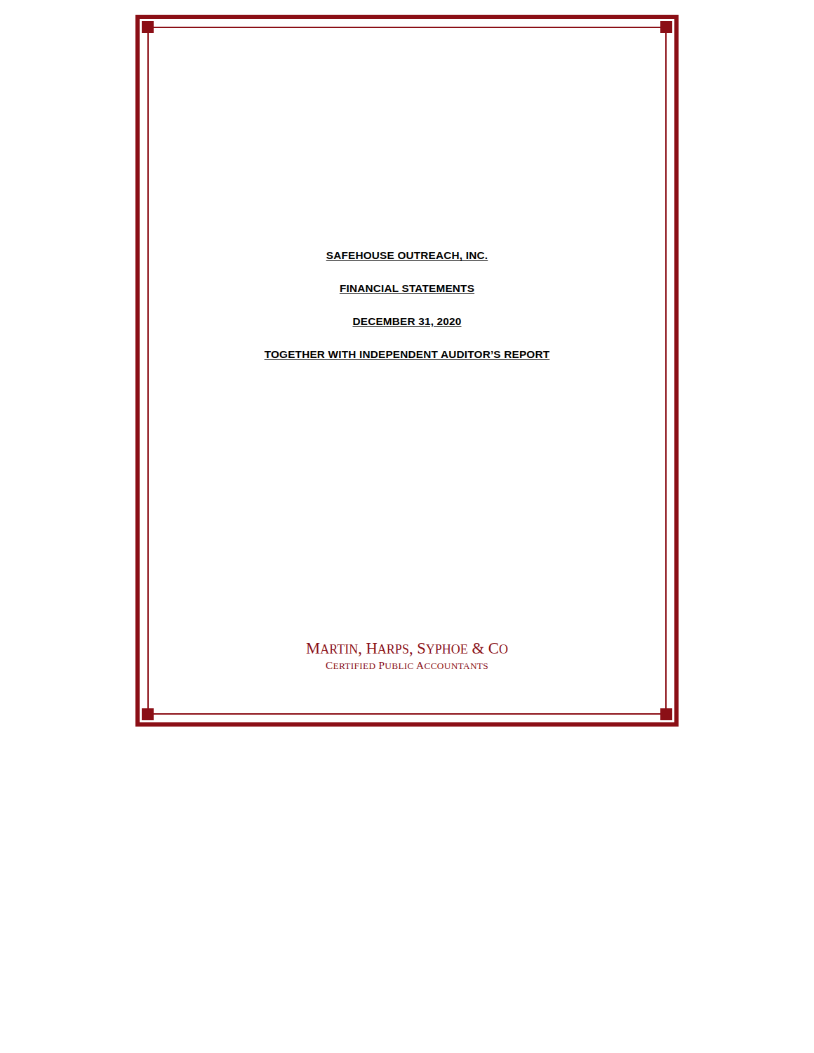SAFEHOUSE OUTREACH, INC.
FINANCIAL STATEMENTS
DECEMBER 31, 2020
TOGETHER WITH INDEPENDENT AUDITOR’S REPORT
MARTIN, HARPS, SYPHOE & CO
CERTIFIED PUBLIC ACCOUNTANTS